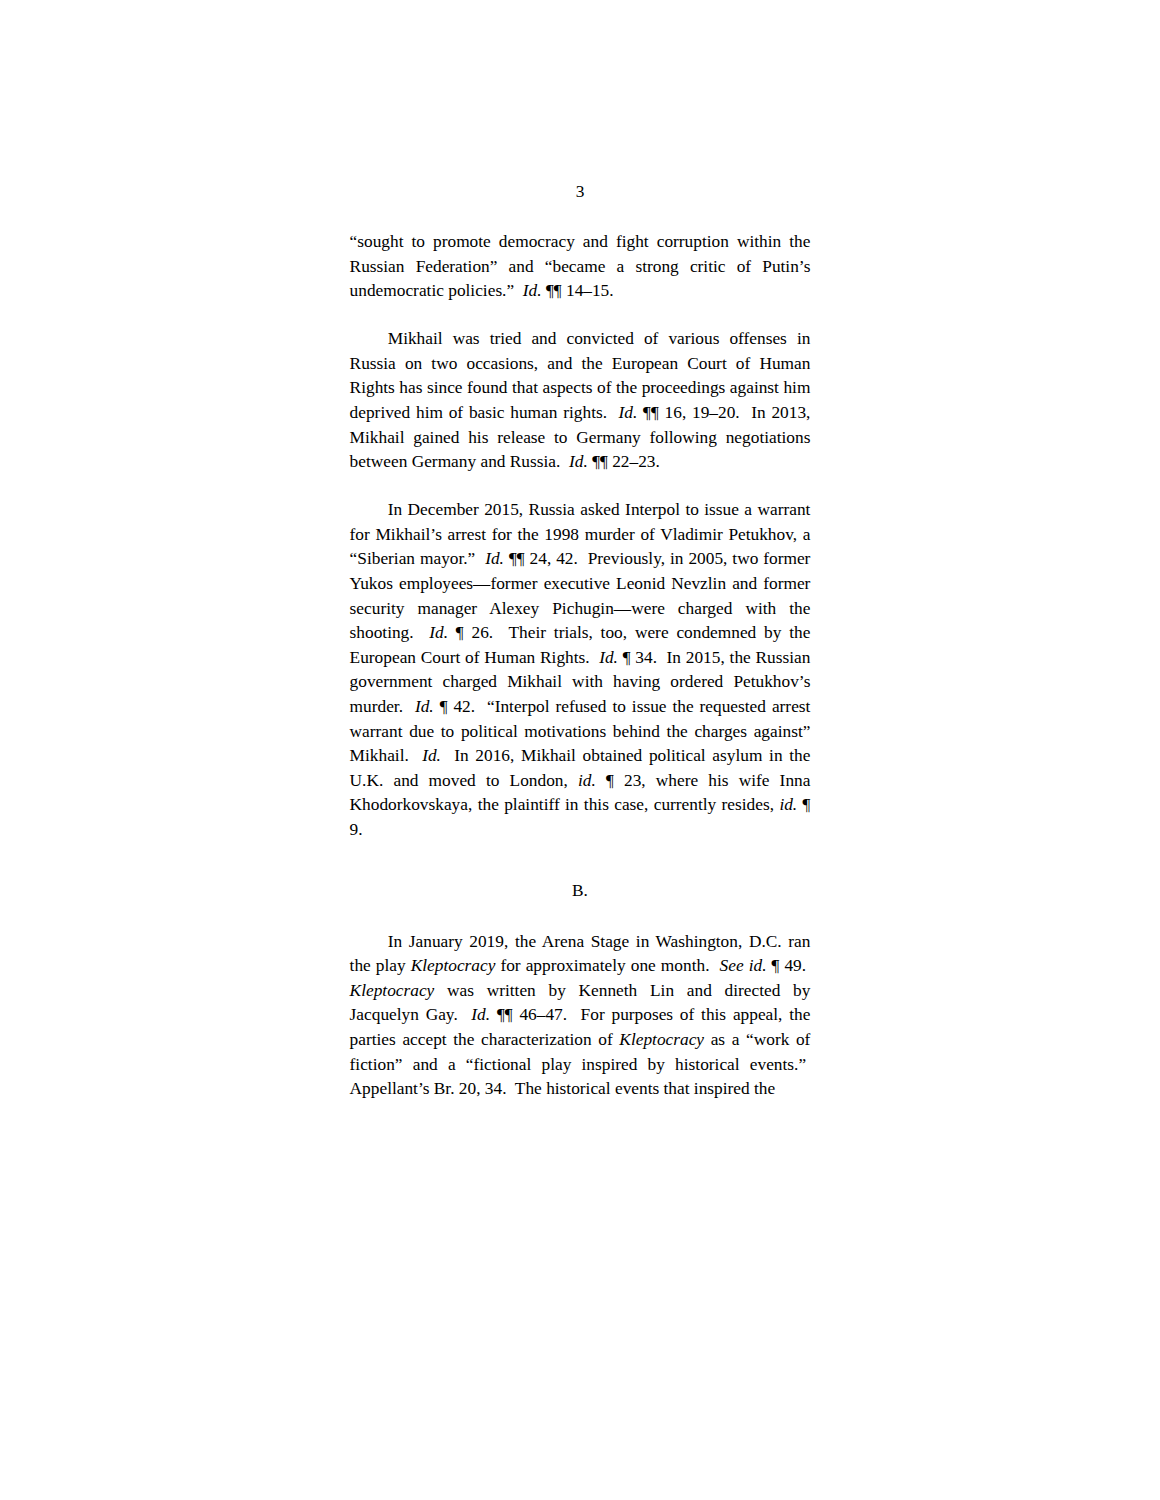3
“sought to promote democracy and fight corruption within the Russian Federation” and “became a strong critic of Putin’s undemocratic policies.” Id. ¶¶ 14–15.
Mikhail was tried and convicted of various offenses in Russia on two occasions, and the European Court of Human Rights has since found that aspects of the proceedings against him deprived him of basic human rights. Id. ¶¶ 16, 19–20. In 2013, Mikhail gained his release to Germany following negotiations between Germany and Russia. Id. ¶¶ 22–23.
In December 2015, Russia asked Interpol to issue a warrant for Mikhail’s arrest for the 1998 murder of Vladimir Petukhov, a “Siberian mayor.” Id. ¶¶ 24, 42. Previously, in 2005, two former Yukos employees—former executive Leonid Nevzlin and former security manager Alexey Pichugin—were charged with the shooting. Id. ¶ 26. Their trials, too, were condemned by the European Court of Human Rights. Id. ¶ 34. In 2015, the Russian government charged Mikhail with having ordered Petukhov’s murder. Id. ¶ 42. “Interpol refused to issue the requested arrest warrant due to political motivations behind the charges against” Mikhail. Id. In 2016, Mikhail obtained political asylum in the U.K. and moved to London, id. ¶ 23, where his wife Inna Khodorkovskaya, the plaintiff in this case, currently resides, id. ¶ 9.
B.
In January 2019, the Arena Stage in Washington, D.C. ran the play Kleptocracy for approximately one month. See id. ¶ 49. Kleptocracy was written by Kenneth Lin and directed by Jacquelyn Gay. Id. ¶¶ 46–47. For purposes of this appeal, the parties accept the characterization of Kleptocracy as a “work of fiction” and a “fictional play inspired by historical events.” Appellant’s Br. 20, 34. The historical events that inspired the